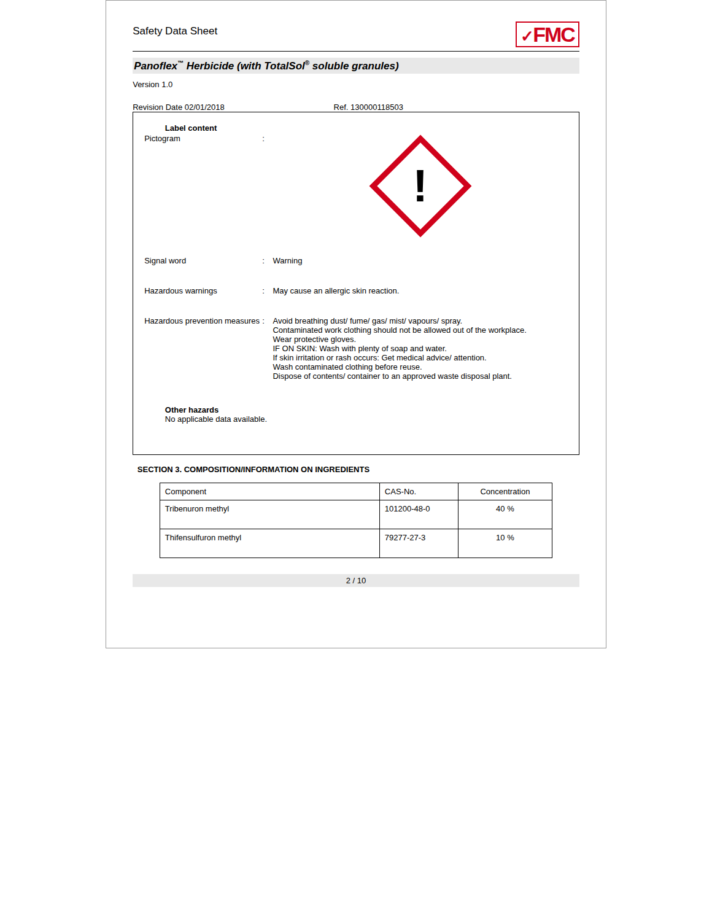Safety Data Sheet
✓FMC
Panoflex™ Herbicide (with TotalSol® soluble granules)
Version 1.0
Revision Date 02/01/2018
Ref. 130000118503
Label content
| Pictogram | : | ! |
| Signal word | : | Warning |
| Hazardous warnings | : | May cause an allergic skin reaction. |
| Hazardous prevention measures | : | Avoid breathing dust/ fume/ gas/ mist/ vapours/ spray. Contaminated work clothing should not be allowed out of the workplace. Wear protective gloves. IF ON SKIN: Wash with plenty of soap and water. If skin irritation or rash occurs: Get medical advice/ attention. Wash contaminated clothing before reuse. Dispose of contents/ container to an approved waste disposal plant. |
Other hazards
No applicable data available.
SECTION 3. COMPOSITION/INFORMATION ON INGREDIENTS
| Component | CAS-No. | Concentration |
| Tribenuron methyl | 101200-48-0 | 40 % |
| Thifensulfuron methyl | 79277-27-3 | 10 % |
2 / 10